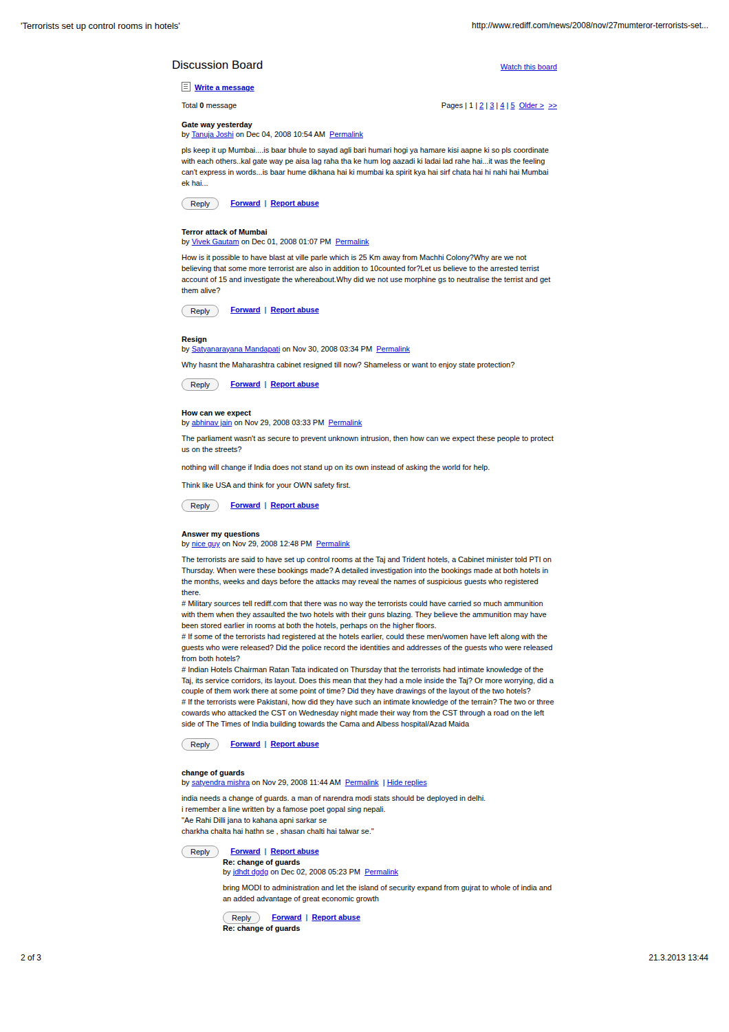'Terrorists set up control rooms in hotels'
http://www.rediff.com/news/2008/nov/27mumteror-terrorists-set...
Discussion Board
Watch this board
Write a message
Total 0 message
Pages | 1 | 2 | 3 | 4 | 5 Older > >>
Gate way yesterday
by Tanuja Joshi on Dec 04, 2008 10:54 AM Permalink
pls keep it up Mumbai....is baar bhule to sayad agli bari humari hogi ya hamare kisi aapne ki so pls coordinate with each others..kal gate way pe aisa lag raha tha ke hum log aazadi ki ladai lad rahe hai...it was the feeling can't express in words...is baar hume dikhana hai ki mumbai ka spirit kya hai sirf chata hai hi nahi hai Mumbai ek hai...
Reply Forward|Report abuse
Terror attack of Mumbai
by Vivek Gautam on Dec 01, 2008 01:07 PM Permalink
How is it possible to have blast at ville parle which is 25 Km away from Machhi Colony?Why are we not believing that some more terrorist are also in addition to 10counted for?Let us believe to the arrested terrist account of 15 and investigate the whereabout.Why did we not use morphine gs to neutralise the terrist and get them alive?
Reply Forward|Report abuse
Resign
by Satyanarayana Mandapati on Nov 30, 2008 03:34 PM Permalink
Why hasnt the Maharashtra cabinet resigned till now? Shameless or want to enjoy state protection?
Reply Forward|Report abuse
How can we expect
by abhinav jain on Nov 29, 2008 03:33 PM Permalink
The parliament wasn't as secure to prevent unknown intrusion, then how can we expect these people to protect us on the streets?
nothing will change if India does not stand up on its own instead of asking the world for help.
Think like USA and think for your OWN safety first.
Reply Forward|Report abuse
Answer my questions
by nice guy on Nov 29, 2008 12:48 PM Permalink
The terrorists are said to have set up control rooms at the Taj and Trident hotels, a Cabinet minister told PTI on Thursday. When were these bookings made? A detailed investigation into the bookings made at both hotels in the months, weeks and days before the attacks may reveal the names of suspicious guests who registered there.
# Military sources tell rediff.com that there was no way the terrorists could have carried so much ammunition with them when they assaulted the two hotels with their guns blazing. They believe the ammunition may have been stored earlier in rooms at both the hotels, perhaps on the higher floors.
# If some of the terrorists had registered at the hotels earlier, could these men/women have left along with the guests who were released? Did the police record the identities and addresses of the guests who were released from both hotels?
# Indian Hotels Chairman Ratan Tata indicated on Thursday that the terrorists had intimate knowledge of the Taj, its service corridors, its layout. Does this mean that they had a mole inside the Taj? Or more worrying, did a couple of them work there at some point of time? Did they have drawings of the layout of the two hotels?
# If the terrorists were Pakistani, how did they have such an intimate knowledge of the terrain? The two or three cowards who attacked the CST on Wednesday night made their way from the CST through a road on the left side of The Times of India building towards the Cama and Albess hospital/Azad Maida
Reply Forward|Report abuse
change of guards
by satyendra mishra on Nov 29, 2008 11:44 AM Permalink | Hide replies
india needs a change of guards. a man of narendra modi stats should be deployed in delhi.
i remember a line written by a famose poet gopal sing nepali.
"Ae Rahi Dilli jana to kahana apni sarkar se
charkha chalta hai hathn se , shasan chalti hai talwar se."
Reply Forward|Report abuse
Re: change of guards
by jdhdt dgdg on Dec 02, 2008 05:23 PM Permalink
bring MODI to administration and let the island of security expand from gujrat to whole of india and an added advantage of great economic growth
Reply Forward|Report abuse
Re: change of guards
2 of 3
21.3.2013 13:44